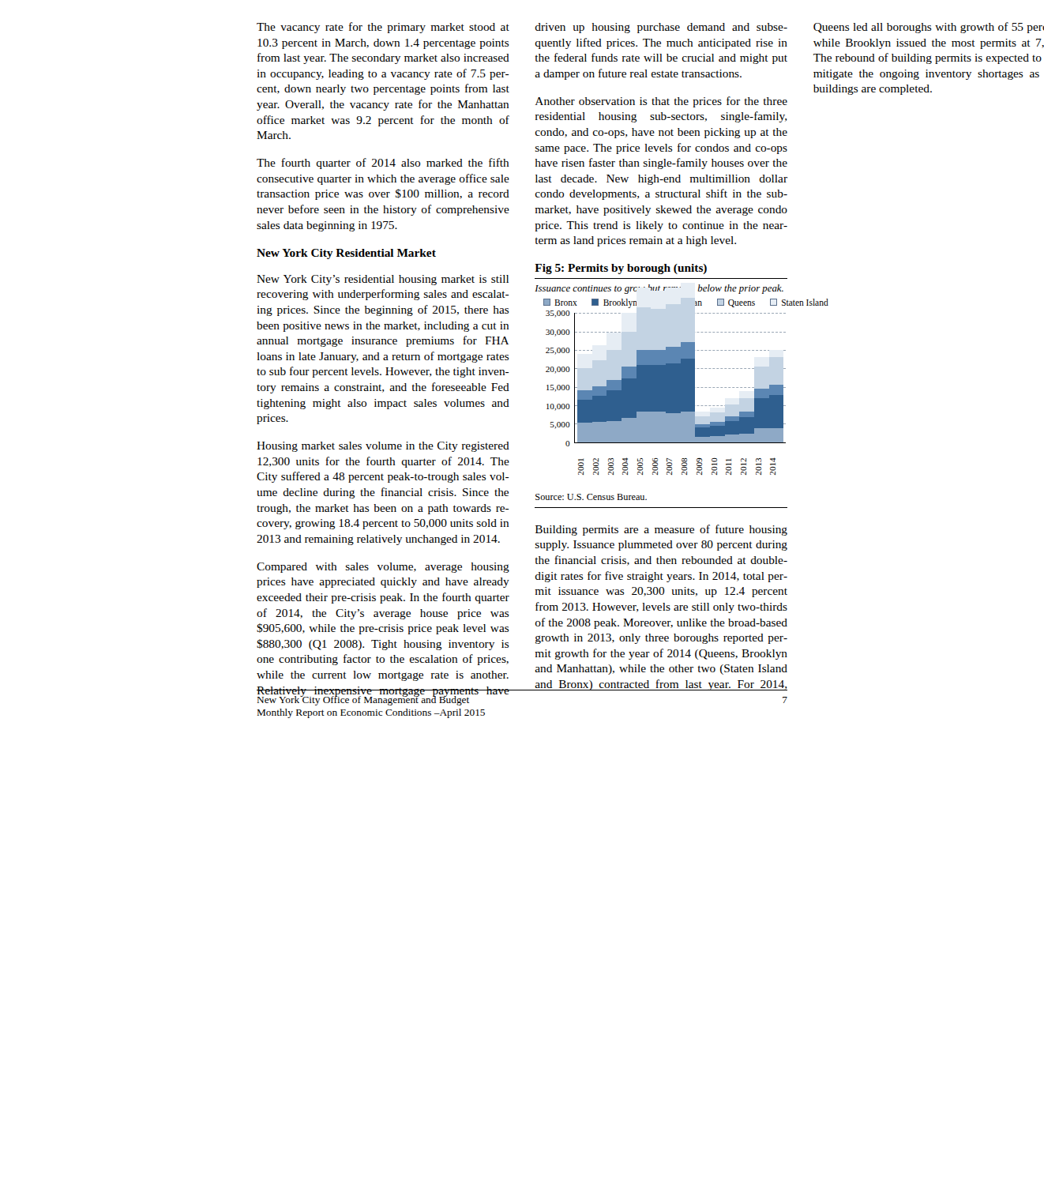The vacancy rate for the primary market stood at 10.3 percent in March, down 1.4 percentage points from last year. The secondary market also increased in occupancy, leading to a vacancy rate of 7.5 percent, down nearly two percentage points from last year. Overall, the vacancy rate for the Manhattan office market was 9.2 percent for the month of March.
The fourth quarter of 2014 also marked the fifth consecutive quarter in which the average office sale transaction price was over $100 million, a record never before seen in the history of comprehensive sales data beginning in 1975.
New York City Residential Market
New York City’s residential housing market is still recovering with underperforming sales and escalating prices. Since the beginning of 2015, there has been positive news in the market, including a cut in annual mortgage insurance premiums for FHA loans in late January, and a return of mortgage rates to sub four percent levels. However, the tight inventory remains a constraint, and the foreseeable Fed tightening might also impact sales volumes and prices.
Housing market sales volume in the City registered 12,300 units for the fourth quarter of 2014. The City suffered a 48 percent peak-to-trough sales volume decline during the financial crisis. Since the trough, the market has been on a path towards recovery, growing 18.4 percent to 50,000 units sold in 2013 and remaining relatively unchanged in 2014.
Compared with sales volume, average housing prices have appreciated quickly and have already exceeded their pre-crisis peak. In the fourth quarter of 2014, the City’s average house price was $905,600, while the pre-crisis price peak level was $880,300 (Q1 2008). Tight housing inventory is one contributing factor to the escalation of prices, while the current low mortgage rate is another. Relatively inexpensive mortgage payments have driven up housing purchase demand and subsequently lifted prices. The much anticipated rise in the federal funds rate will be crucial and might put a damper on future real estate transactions.
Another observation is that the prices for the three residential housing sub-sectors, single-family, condo, and co-ops, have not been picking up at the same pace. The price levels for condos and co-ops have risen faster than single-family houses over the last decade. New high-end multimillion dollar condo developments, a structural shift in the submarket, have positively skewed the average condo price. This trend is likely to continue in the near-term as land prices remain at a high level.
Fig 5: Permits by borough (units)
Issuance continues to grow but remains below the prior peak.
Bronx Brooklyn Manhattan Queens Staten Island
35,000
30,000
25,000
20,000
15,000
10,000
5,000
0
2001
2002
2003
2004
2005
2006
2007
2008
2009
2010
2011
2012
2013
2014
Source: U.S. Census Bureau.
Building permits are a measure of future housing supply. Issuance plummeted over 80 percent during the financial crisis, and then rebounded at double-digit rates for five straight years. In 2014, total permit issuance was 20,300 units, up 12.4 percent from 2013. However, levels are still only two-thirds of the 2008 peak. Moreover, unlike the broad-based growth in 2013, only three boroughs reported permit growth for the year of 2014 (Queens, Brooklyn and Manhattan), while the other two (Staten Island and Bronx) contracted from last year. For 2014, Queens led all boroughs with growth of 55 percent, while Brooklyn issued the most permits at 7,551. The rebound of building permits is expected to help mitigate the ongoing inventory shortages as new buildings are completed.
New York City Office of Management and Budget
7
Monthly Report on Economic Conditions –April 2015